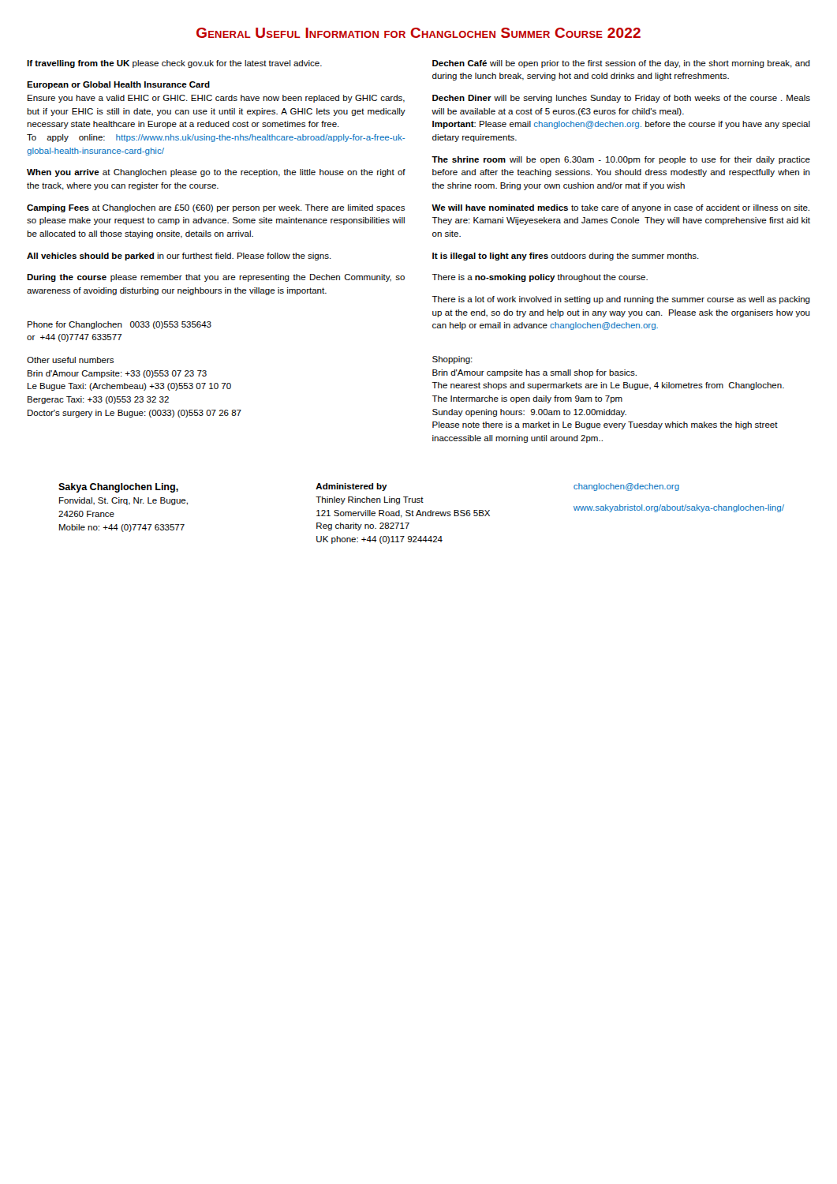General Useful Information for Changlochen Summer Course 2022
If travelling from the UK please check gov.uk for the latest travel advice.
European or Global Health Insurance Card
Ensure you have a valid EHIC or GHIC. EHIC cards have now been replaced by GHIC cards, but if your EHIC is still in date, you can use it until it expires. A GHIC lets you get medically necessary state healthcare in Europe at a reduced cost or sometimes for free.
To apply online: https://www.nhs.uk/using-the-nhs/healthcare-abroad/apply-for-a-free-uk-global-health-insurance-card-ghic/
When you arrive at Changlochen please go to the reception, the little house on the right of the track, where you can register for the course.
Camping Fees at Changlochen are £50 (€60) per person per week. There are limited spaces so please make your request to camp in advance. Some site maintenance responsibilities will be allocated to all those staying onsite, details on arrival.
All vehicles should be parked in our furthest field. Please follow the signs.
During the course please remember that you are representing the Dechen Community, so awareness of avoiding disturbing our neighbours in the village is important.
Phone for Changlochen 0033 (0)553 535643
or +44 (0)7747 633577
Other useful numbers
Brin d'Amour Campsite: +33 (0)553 07 23 73
Le Bugue Taxi: (Archembeau) +33 (0)553 07 10 70
Bergerac Taxi: +33 (0)553 23 32 32
Doctor's surgery in Le Bugue: (0033) (0)553 07 26 87
Dechen Café will be open prior to the first session of the day, in the short morning break, and during the lunch break, serving hot and cold drinks and light refreshments.
Dechen Diner will be serving lunches Sunday to Friday of both weeks of the course . Meals will be available at a cost of 5 euros.(€3 euros for child's meal).
Important: Please email changlochen@dechen.org. before the course if you have any special dietary requirements.
The shrine room will be open 6.30am - 10.00pm for people to use for their daily practice before and after the teaching sessions. You should dress modestly and respectfully when in the shrine room. Bring your own cushion and/or mat if you wish
We will have nominated medics to take care of anyone in case of accident or illness on site. They are: Kamani Wijeyesekera and James Conole They will have comprehensive first aid kit on site.
It is illegal to light any fires outdoors during the summer months.
There is a no-smoking policy throughout the course.
There is a lot of work involved in setting up and running the summer course as well as packing up at the end, so do try and help out in any way you can. Please ask the organisers how you can help or email in advance changlochen@dechen.org.
Shopping:
Brin d'Amour campsite has a small shop for basics.
The nearest shops and supermarkets are in Le Bugue, 4 kilometres from Changlochen.
The Intermarche is open daily from 9am to 7pm
Sunday opening hours: 9.00am to 12.00midday.
Please note there is a market in Le Bugue every Tuesday which makes the high street inaccessible all morning until around 2pm..
Sakya Changlochen Ling,
Fonvidal, St. Cirq, Nr. Le Bugue,
24260 France
Mobile no: +44 (0)7747 633577
Administered by
Thinley Rinchen Ling Trust
121 Somerville Road, St Andrews BS6 5BX
Reg charity no. 282717
UK phone: +44 (0)117 9244424
changlochen@dechen.org
www.sakyabristol.org/about/sakya-changlochen-ling/